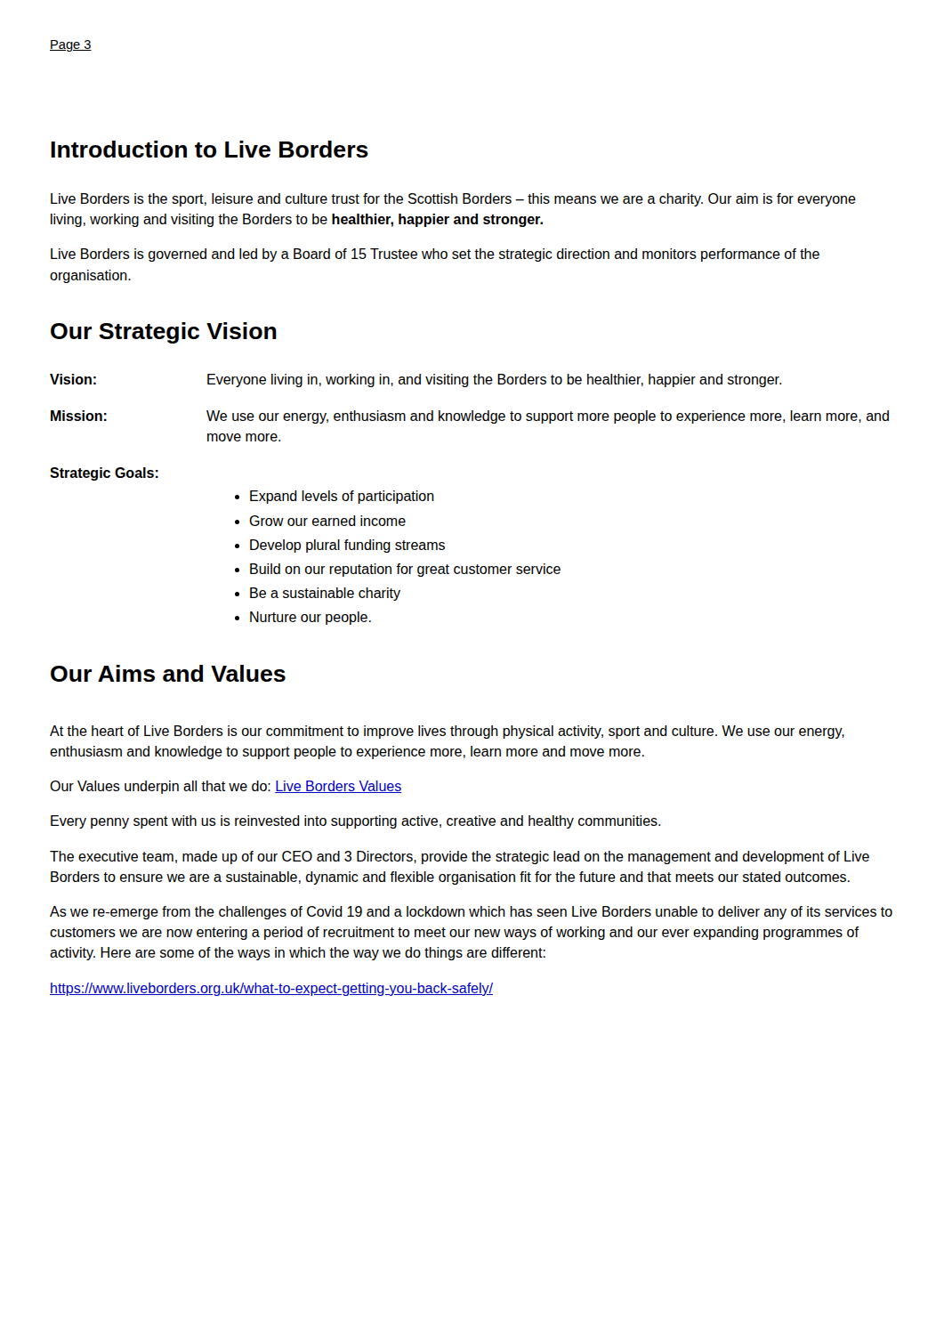Page 3
Introduction to Live Borders
Live Borders is the sport, leisure and culture trust for the Scottish Borders – this means we are a charity. Our aim is for everyone living, working and visiting the Borders to be healthier, happier and stronger.
Live Borders is governed and led by a Board of 15 Trustee who set the strategic direction and monitors performance of the organisation.
Our Strategic Vision
Vision:
Everyone living in, working in, and visiting the Borders to be healthier, happier and stronger.
Mission:
We use our energy, enthusiasm and knowledge to support more people to experience more, learn more, and move more.
Strategic Goals:
Expand levels of participation
Grow our earned income
Develop plural funding streams
Build on our reputation for great customer service
Be a sustainable charity
Nurture our people.
Our Aims and Values
At the heart of Live Borders is our commitment to improve lives through physical activity, sport and culture. We use our energy, enthusiasm and knowledge to support people to experience more, learn more and move more.
Our Values underpin all that we do: Live Borders Values
Every penny spent with us is reinvested into supporting active, creative and healthy communities.
The executive team, made up of our CEO and 3 Directors, provide the strategic lead on the management and development of Live Borders to ensure we are a sustainable, dynamic and flexible organisation fit for the future and that meets our stated outcomes.
As we re-emerge from the challenges of Covid 19 and a lockdown which has seen Live Borders unable to deliver any of its services to customers we are now entering a period of recruitment to meet our new ways of working and our ever expanding programmes of activity. Here are some of the ways in which the way we do things are different:
https://www.liveborders.org.uk/what-to-expect-getting-you-back-safely/